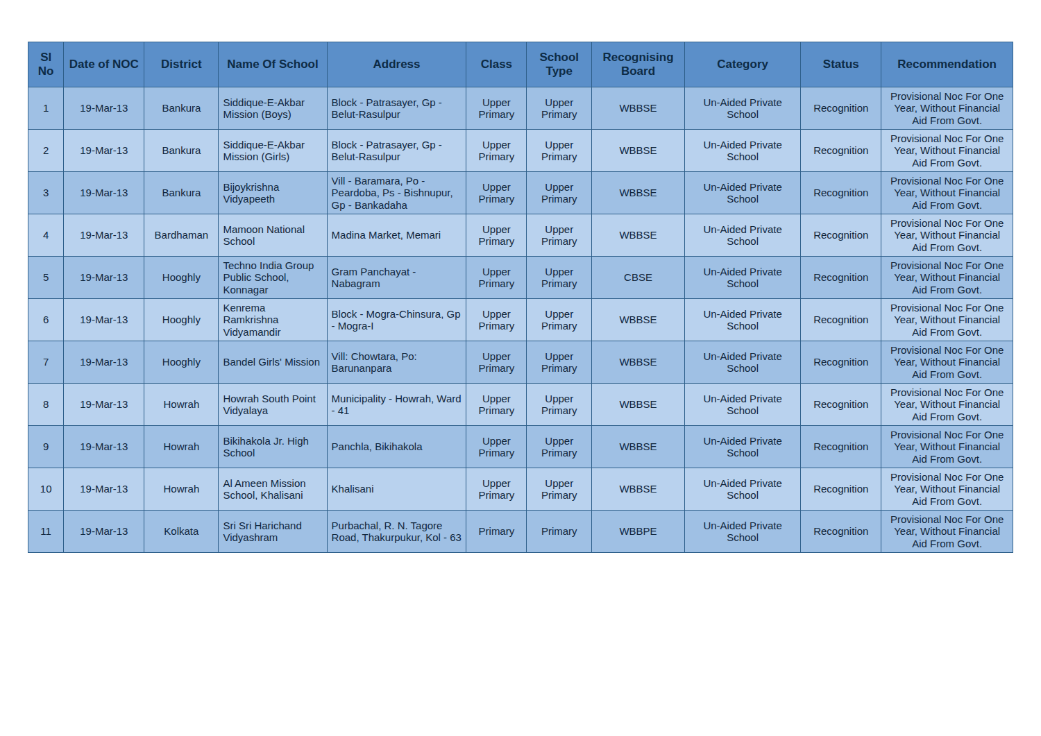| Sl No | Date of NOC | District | Name Of School | Address | Class | School Type | Recognising Board | Category | Status | Recommendation |
| --- | --- | --- | --- | --- | --- | --- | --- | --- | --- | --- |
| 1 | 19-Mar-13 | Bankura | Siddique-E-Akbar Mission (Boys) | Block - Patrasayer, Gp - Belut-Rasulpur | Upper Primary | Upper Primary | WBBSE | Un-Aided Private School | Recognition | Provisional Noc For One Year, Without Financial Aid From Govt. |
| 2 | 19-Mar-13 | Bankura | Siddique-E-Akbar Mission (Girls) | Block - Patrasayer, Gp - Belut-Rasulpur | Upper Primary | Upper Primary | WBBSE | Un-Aided Private School | Recognition | Provisional Noc For One Year, Without Financial Aid From Govt. |
| 3 | 19-Mar-13 | Bankura | Bijoykrishna Vidyapeeth | Vill - Baramara, Po - Peardoba, Ps - Bishnupur, Gp - Bankadaha | Upper Primary | Upper Primary | WBBSE | Un-Aided Private School | Recognition | Provisional Noc For One Year, Without Financial Aid From Govt. |
| 4 | 19-Mar-13 | Bardhaman | Mamoon National School | Madina Market, Memari | Upper Primary | Upper Primary | WBBSE | Un-Aided Private School | Recognition | Provisional Noc For One Year, Without Financial Aid From Govt. |
| 5 | 19-Mar-13 | Hooghly | Techno India Group Public School, Konnagar | Gram Panchayat - Nabagram | Upper Primary | Upper Primary | CBSE | Un-Aided Private School | Recognition | Provisional Noc For One Year, Without Financial Aid From Govt. |
| 6 | 19-Mar-13 | Hooghly | Kenrema Ramkrishna Vidyamandir | Block - Mogra-Chinsura, Gp - Mogra-I | Upper Primary | Upper Primary | WBBSE | Un-Aided Private School | Recognition | Provisional Noc For One Year, Without Financial Aid From Govt. |
| 7 | 19-Mar-13 | Hooghly | Bandel Girls' Mission | Vill: Chowtara, Po: Barunanpara | Upper Primary | Upper Primary | WBBSE | Un-Aided Private School | Recognition | Provisional Noc For One Year, Without Financial Aid From Govt. |
| 8 | 19-Mar-13 | Howrah | Howrah South Point Vidyalaya | Municipality - Howrah, Ward - 41 | Upper Primary | Upper Primary | WBBSE | Un-Aided Private School | Recognition | Provisional Noc For One Year, Without Financial Aid From Govt. |
| 9 | 19-Mar-13 | Howrah | Bikihakola Jr. High School | Panchla, Bikihakola | Upper Primary | Upper Primary | WBBSE | Un-Aided Private School | Recognition | Provisional Noc For One Year, Without Financial Aid From Govt. |
| 10 | 19-Mar-13 | Howrah | Al Ameen Mission School, Khalisani | Khalisani | Upper Primary | Upper Primary | WBBSE | Un-Aided Private School | Recognition | Provisional Noc For One Year, Without Financial Aid From Govt. |
| 11 | 19-Mar-13 | Kolkata | Sri Sri Harichand Vidyashram | Purbachal, R. N. Tagore Road, Thakurpukur, Kol - 63 | Primary | Primary | WBBPE | Un-Aided Private School | Recognition | Provisional Noc For One Year, Without Financial Aid From Govt. |